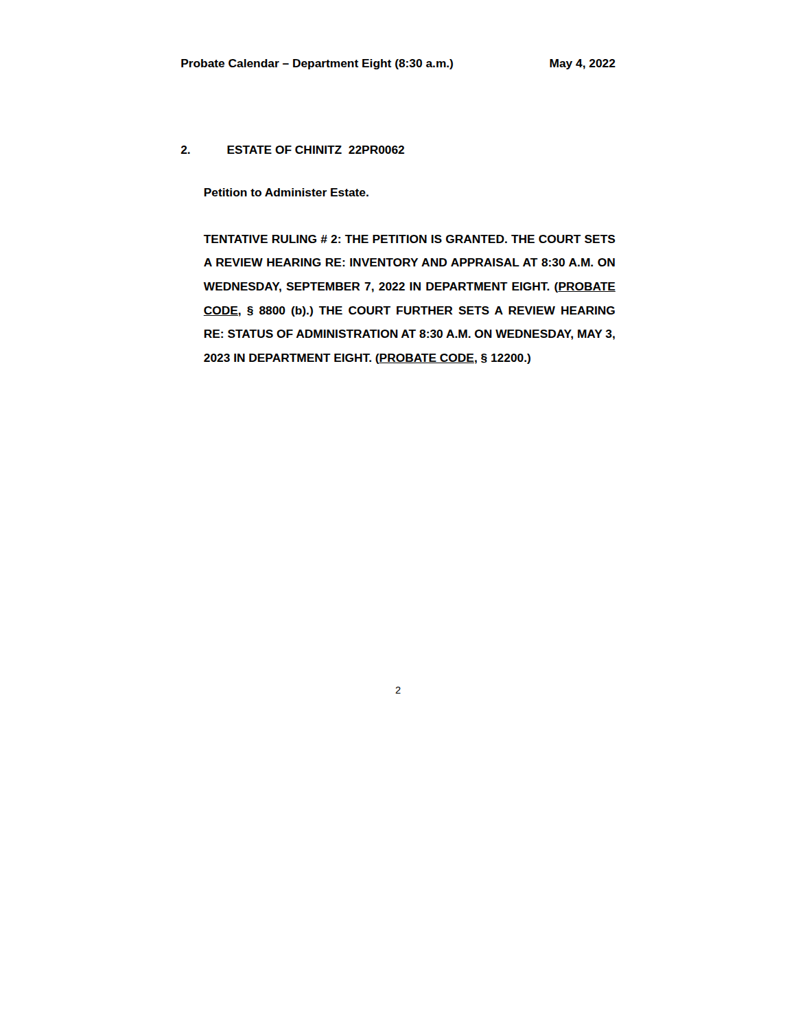Probate Calendar – Department Eight (8:30 a.m.) May 4, 2022
2. ESTATE OF CHINITZ 22PR0062
Petition to Administer Estate.
TENTATIVE RULING # 2: THE PETITION IS GRANTED. THE COURT SETS A REVIEW HEARING RE: INVENTORY AND APPRAISAL AT 8:30 A.M. ON WEDNESDAY, SEPTEMBER 7, 2022 IN DEPARTMENT EIGHT. (PROBATE CODE, § 8800 (b).) THE COURT FURTHER SETS A REVIEW HEARING RE: STATUS OF ADMINISTRATION AT 8:30 A.M. ON WEDNESDAY, MAY 3, 2023 IN DEPARTMENT EIGHT. (PROBATE CODE, § 12200.)
2